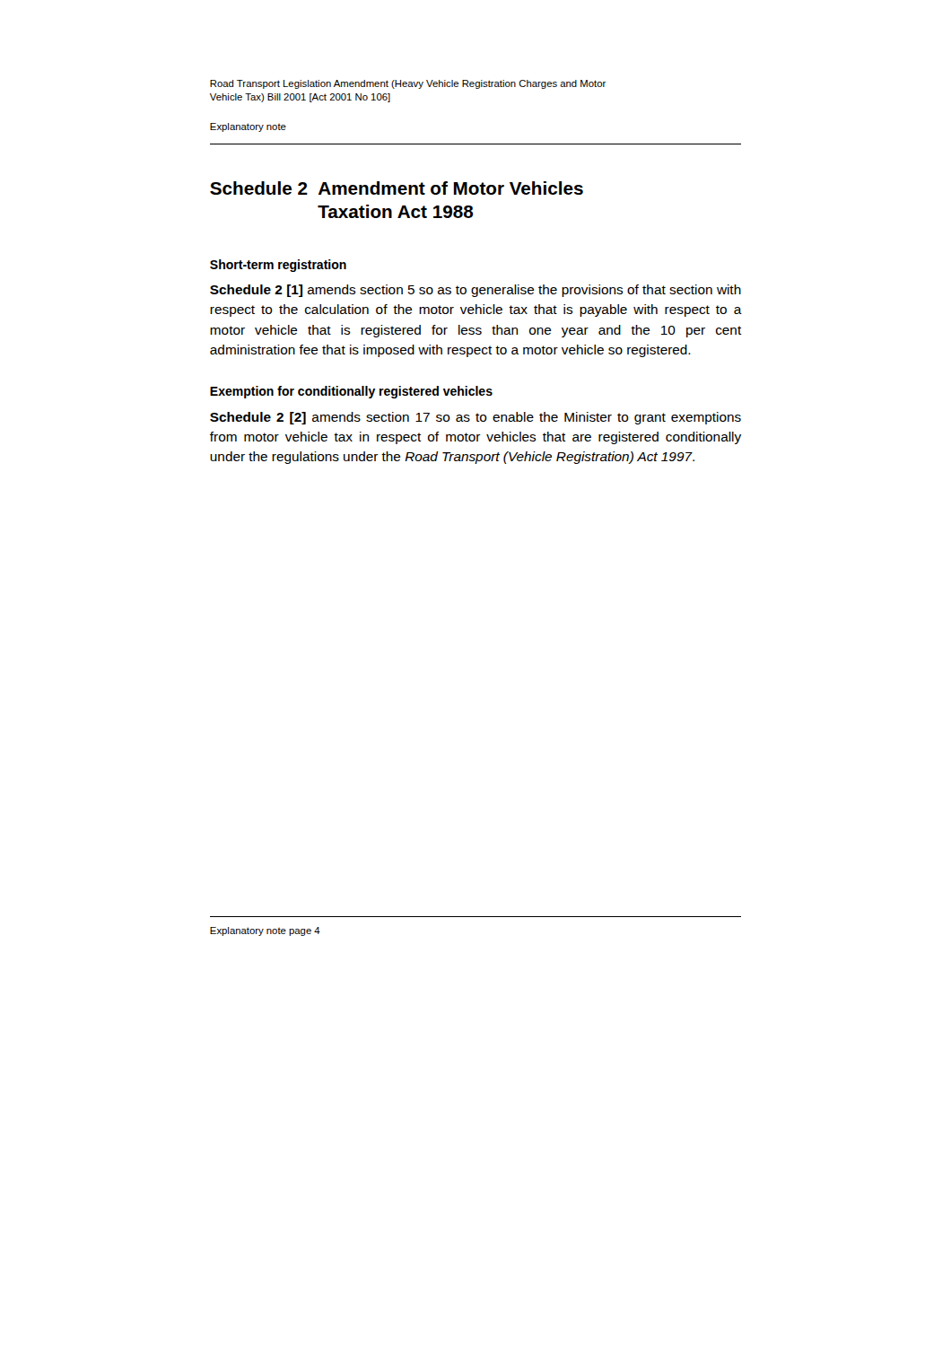Road Transport Legislation Amendment (Heavy Vehicle Registration Charges and Motor
Vehicle Tax) Bill 2001 [Act 2001 No 106]
Explanatory note
Schedule 2 Amendment of Motor Vehicles Taxation Act 1988
Short-term registration
Schedule 2 [1] amends section 5 so as to generalise the provisions of that section with respect to the calculation of the motor vehicle tax that is payable with respect to a motor vehicle that is registered for less than one year and the 10 per cent administration fee that is imposed with respect to a motor vehicle so registered.
Exemption for conditionally registered vehicles
Schedule 2 [2] amends section 17 so as to enable the Minister to grant exemptions from motor vehicle tax in respect of motor vehicles that are registered conditionally under the regulations under the Road Transport (Vehicle Registration) Act 1997.
Explanatory note page 4